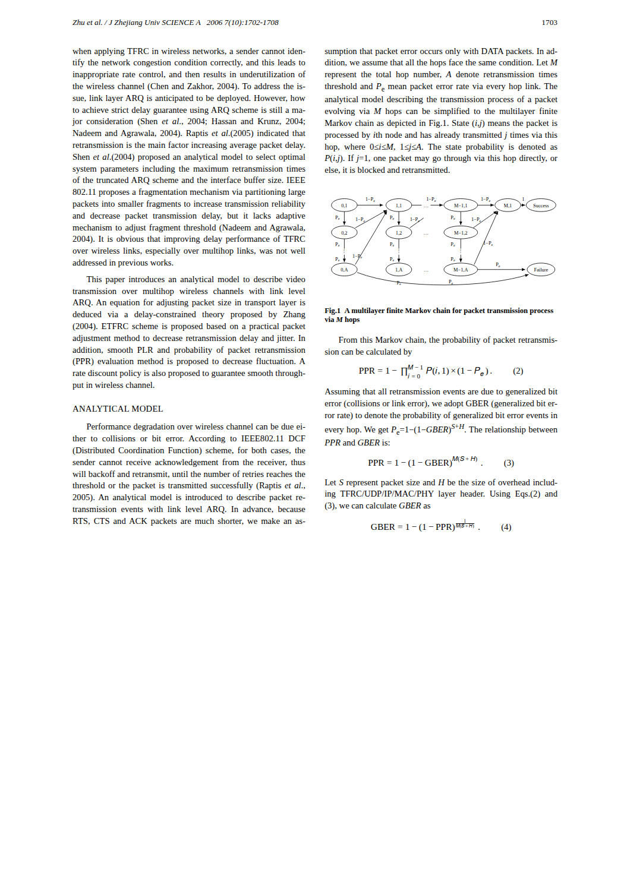Zhu et al. / J Zhejiang Univ SCIENCE A 2006 7(10):1702-1708 1703
when applying TFRC in wireless networks, a sender cannot identify the network congestion condition correctly, and this leads to inappropriate rate control, and then results in underutilization of the wireless channel (Chen and Zakhor, 2004). To address the issue, link layer ARQ is anticipated to be deployed. However, how to achieve strict delay guarantee using ARQ scheme is still a major consideration (Shen et al., 2004; Hassan and Krunz, 2004; Nadeem and Agrawala, 2004). Raptis et al.(2005) indicated that retransmission is the main factor increasing average packet delay. Shen et al.(2004) proposed an analytical model to select optimal system parameters including the maximum retransmission times of the truncated ARQ scheme and the interface buffer size. IEEE 802.11 proposes a fragmentation mechanism via partitioning large packets into smaller fragments to increase transmission reliability and decrease packet transmission delay, but it lacks adaptive mechanism to adjust fragment threshold (Nadeem and Agrawala, 2004). It is obvious that improving delay performance of TFRC over wireless links, especially over multihop links, was not well addressed in previous works.
This paper introduces an analytical model to describe video transmission over multihop wireless channels with link level ARQ. An equation for adjusting packet size in transport layer is deduced via a delay-constrained theory proposed by Zhang (2004). ETFRC scheme is proposed based on a practical packet adjustment method to decrease retransmission delay and jitter. In addition, smooth PLR and probability of packet retransmission (PPR) evaluation method is proposed to decrease fluctuation. A rate discount policy is also proposed to guarantee smooth throughput in wireless channel.
Analytical model
Performance degradation over wireless channel can be due either to collisions or bit error. According to IEEE802.11 DCF (Distributed Coordination Function) scheme, for both cases, the sender cannot receive acknowledgement from the receiver, thus will backoff and retransmit, until the number of retries reaches the threshold or the packet is transmitted successfully (Raptis et al., 2005). An analytical model is introduced to describe packet retransmission events with link level ARQ. In advance, because RTS, CTS and ACK packets are much shorter, we make an assumption that packet error occurs only with DATA packets. In addition, we assume that all the hops face the same condition. Let M represent the total hop number, A denote retransmission times threshold and Pe mean packet error rate via every hop link. The analytical model describing the transmission process of a packet evolving via M hops can be simplified to the multilayer finite Markov chain as depicted in Fig.1. State (i,j) means the packet is processed by ith node and has already transmitted j times via this hop, where 0≤i≤M, 1≤j≤A. The state probability is denoted as P(i,j). If j=1, one packet may go through via this hop directly, or else, it is blocked and retransmitted.
0,1 1,1 M−1,1 M,1 Success 0,2 1,2 M−1,2 0,A 1,A M−1,A Failure 1−Pe … 1−Pe 1−Pe 1 Pe Pe ⋮ Pe Pe Pe ⋮ Pe Pe Pe ⋮ Pe 1−Pe 1−Pe 1−Pe 1−Pe 1−Pe … … Pe Pe Pe
Fig.1 A multilayer finite Markov chain for packet transmission process via M hops
From this Markov chain, the probability of packet retransmission can be calculated by
PPR=1− ∏ i=0 M−1 P(i,1) × (1−Pe).
(2)
Assuming that all retransmission events are due to generalized bit error (collisions or link error), we adopt GBER (generalized bit error rate) to denote the probability of generalized bit error events in every hop. We get Pe=1−(1−GBER)S+H. The relationship between PPR and GBER is:
PPR=1− (1−GBER) M(S+H) .
(3)
Let S represent packet size and H be the size of overhead including TFRC/UDP/IP/MAC/PHY layer header. Using Eqs.(2) and (3), we can calculate GBER as
GBER=1− (1−PPR) 1 M(S+H) .
(4)